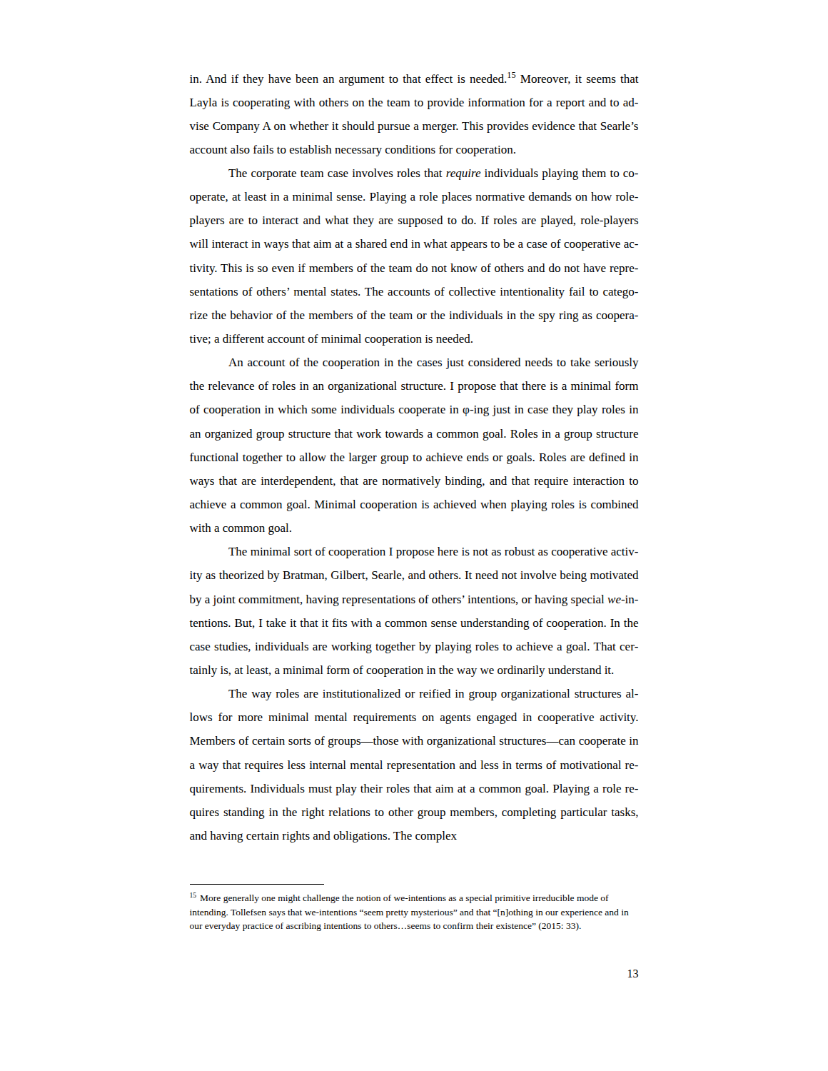in. And if they have been an argument to that effect is needed.15 Moreover, it seems that Layla is cooperating with others on the team to provide information for a report and to advise Company A on whether it should pursue a merger. This provides evidence that Searle’s account also fails to establish necessary conditions for cooperation.
The corporate team case involves roles that require individuals playing them to cooperate, at least in a minimal sense. Playing a role places normative demands on how role-players are to interact and what they are supposed to do. If roles are played, role-players will interact in ways that aim at a shared end in what appears to be a case of cooperative activity. This is so even if members of the team do not know of others and do not have representations of others’ mental states. The accounts of collective intentionality fail to categorize the behavior of the members of the team or the individuals in the spy ring as cooperative; a different account of minimal cooperation is needed.
An account of the cooperation in the cases just considered needs to take seriously the relevance of roles in an organizational structure. I propose that there is a minimal form of cooperation in which some individuals cooperate in φ-ing just in case they play roles in an organized group structure that work towards a common goal. Roles in a group structure functional together to allow the larger group to achieve ends or goals. Roles are defined in ways that are interdependent, that are normatively binding, and that require interaction to achieve a common goal. Minimal cooperation is achieved when playing roles is combined with a common goal.
The minimal sort of cooperation I propose here is not as robust as cooperative activity as theorized by Bratman, Gilbert, Searle, and others. It need not involve being motivated by a joint commitment, having representations of others’ intentions, or having special we-intentions. But, I take it that it fits with a common sense understanding of cooperation. In the case studies, individuals are working together by playing roles to achieve a goal. That certainly is, at least, a minimal form of cooperation in the way we ordinarily understand it.
The way roles are institutionalized or reified in group organizational structures allows for more minimal mental requirements on agents engaged in cooperative activity. Members of certain sorts of groups—those with organizational structures—can cooperate in a way that requires less internal mental representation and less in terms of motivational requirements. Individuals must play their roles that aim at a common goal. Playing a role requires standing in the right relations to other group members, completing particular tasks, and having certain rights and obligations. The complex
15 More generally one might challenge the notion of we-intentions as a special primitive irreducible mode of intending. Tollefsen says that we-intentions “seem pretty mysterious” and that “[n]othing in our experience and in our everyday practice of ascribing intentions to others…seems to confirm their existence” (2015: 33).
13